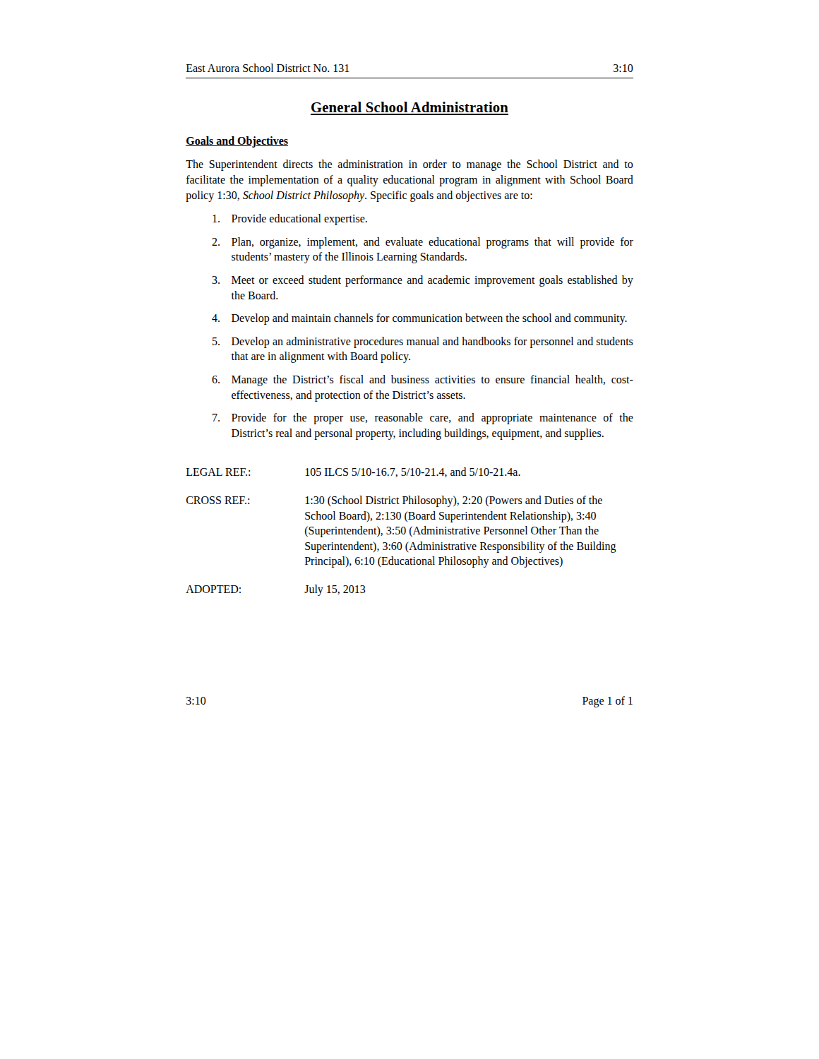East Aurora School District No. 131 3:10
General School Administration
Goals and Objectives
The Superintendent directs the administration in order to manage the School District and to facilitate the implementation of a quality educational program in alignment with School Board policy 1:30, School District Philosophy. Specific goals and objectives are to:
Provide educational expertise.
Plan, organize, implement, and evaluate educational programs that will provide for students’ mastery of the Illinois Learning Standards.
Meet or exceed student performance and academic improvement goals established by the Board.
Develop and maintain channels for communication between the school and community.
Develop an administrative procedures manual and handbooks for personnel and students that are in alignment with Board policy.
Manage the District’s fiscal and business activities to ensure financial health, cost-effectiveness, and protection of the District’s assets.
Provide for the proper use, reasonable care, and appropriate maintenance of the District’s real and personal property, including buildings, equipment, and supplies.
LEGAL REF.:
105 ILCS 5/10-16.7, 5/10-21.4, and 5/10-21.4a.
CROSS REF.:
1:30 (School District Philosophy), 2:20 (Powers and Duties of the School Board), 2:130 (Board Superintendent Relationship), 3:40 (Superintendent), 3:50 (Administrative Personnel Other Than the Superintendent), 3:60 (Administrative Responsibility of the Building Principal), 6:10 (Educational Philosophy and Objectives)
ADOPTED:
July 15, 2013
3:10 Page 1 of 1